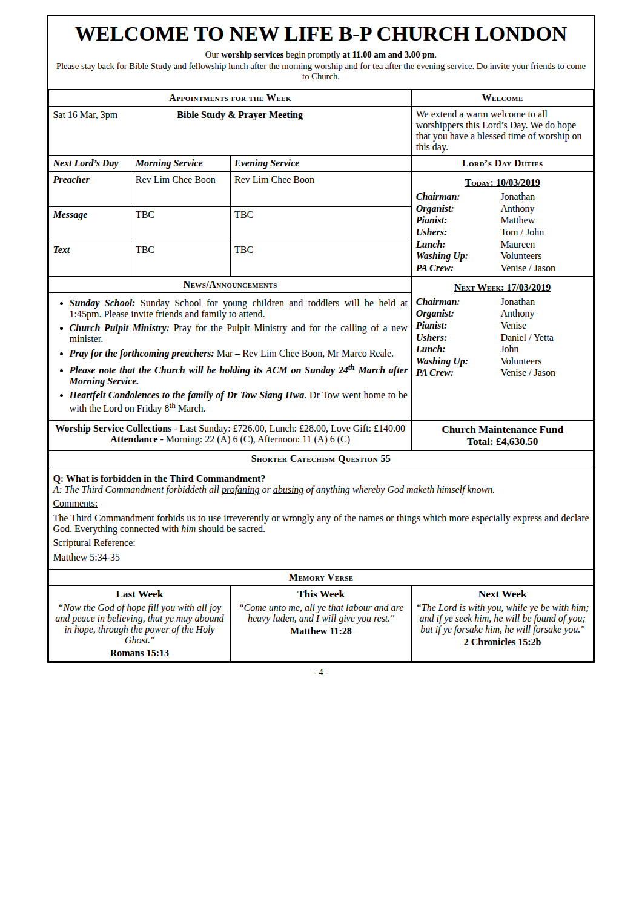WELCOME TO NEW LIFE B-P CHURCH LONDON
Our worship services begin promptly at 11.00 am and 3.00 pm.
Please stay back for Bible Study and fellowship lunch after the morning worship and for tea after the evening service. Do invite your friends to come to Church.
| Appointments for the Week | Welcome |
| / Sat 16 Mar, 3pm / Bible Study & Prayer Meeting / | We extend a warm welcome to all worshippers this Lord’s Day. We do hope that you have a blessed time of worship on this day. |
| Next Lord’s Day | Morning Service | Evening Service | Lord’s Day Duties |
| Preacher | Rev Lim Chee Boon | Rev Lim Chee Boon | Today: 10/03/2019 / Chairman: / Jonathan / / Organist: / Anthony / / Pianist: / Matthew / / Ushers: / Tom / John / / Lunch: / Maureen / / Washing Up: / Volunteers / / PA Crew: / Venise / Jason / |
| Message | TBC | TBC |
| Text | TBC | TBC |
| News/Announcements | Next Week: 17/03/2019 / Chairman: / Jonathan / / Organist: / Anthony / / Pianist: / Venise / / Ushers: / Daniel / Yetta / / Lunch: / John / / Washing Up: / Volunteers / / PA Crew: / Venise / Jason / |
| Sunday School: Sunday School for young children and toddlers will be held at 1:45pm. Please invite friends and family to attend. Church Pulpit Ministry: Pray for the Pulpit Ministry and for the calling of a new minister. Pray for the forthcoming preachers: Mar – Rev Lim Chee Boon, Mr Marco Reale. Please note that the Church will be holding its ACM on Sunday 24 th March after Morning Service. Heartfelt Condolences to the family of Dr Tow Siang Hwa . Dr Tow went home to be with the Lord on Friday 8 th March. |
| Worship Service Collections - Last Sunday: £726.00, Lunch: £28.00, Love Gift: £140.00 Attendance - Morning: 22 (A) 6 (C), Afternoon: 11 (A) 6 (C) | Church Maintenance Fund Total: £4,630.50 |
| Shorter Catechism Question 55 |
| Q: What is forbidden in the Third Commandment? A: The Third Commandment forbiddeth all profaning or abusing of anything whereby God maketh himself known. Comments: The Third Commandment forbids us to use irreverently or wrongly any of the names or things which more especially express and declare God. Everything connected with him should be sacred. Scriptural Reference: Matthew 5:34-35 |
| Memory Verse |
| Last Week “Now the God of hope fill you with all joy and peace in believing, that ye may abound in hope, through the power of the Holy Ghost." Romans 15:13 | This Week “Come unto me, all ye that labour and are heavy laden, and I will give you rest." Matthew 11:28 | Next Week “The Lord is with you, while ye be with him; and if ye seek him, he will be found of you; but if ye forsake him, he will forsake you." 2 Chronicles 15:2b |
- 4 -